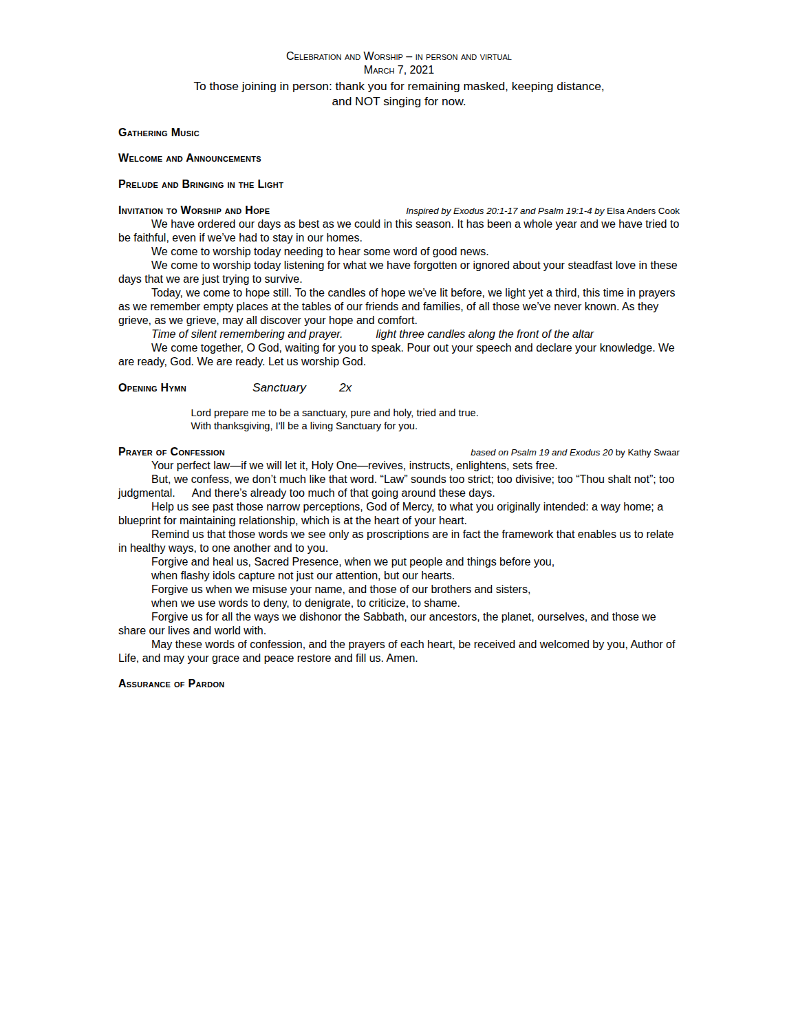Celebration and Worship – in person and virtual
March 7, 2021
To those joining in person: thank you for remaining masked, keeping distance,
and NOT singing for now.
Gathering Music
Welcome and Announcements
Prelude and Bringing in the Light
Invitation to Worship and Hope Inspired by Exodus 20:1-17 and Psalm 19:1-4 by Elsa Anders Cook
We have ordered our days as best as we could in this season. It has been a whole year and we have tried to be faithful, even if we’ve had to stay in our homes.
We come to worship today needing to hear some word of good news.
We come to worship today listening for what we have forgotten or ignored about your steadfast love in these days that we are just trying to survive.
Today, we come to hope still. To the candles of hope we’ve lit before, we light yet a third, this time in prayers as we remember empty places at the tables of our friends and families, of all those we’ve never known. As they grieve, as we grieve, may all discover your hope and comfort.
Time of silent remembering and prayer. light three candles along the front of the altar
We come together, O God, waiting for you to speak. Pour out your speech and declare your knowledge. We are ready, God. We are ready. Let us worship God.
Opening Hymn Sanctuary 2x
Lord prepare me to be a sanctuary, pure and holy, tried and true.
With thanksgiving, I'll be a living Sanctuary for you.
Prayer of Confession based on Psalm 19 and Exodus 20 by Kathy Swaar
Your perfect law—if we will let it, Holy One—revives, instructs, enlightens, sets free.
But, we confess, we don’t much like that word. “Law” sounds too strict; too divisive; too “Thou shalt not”; too judgmental. And there’s already too much of that going around these days.
Help us see past those narrow perceptions, God of Mercy, to what you originally intended: a way home; a blueprint for maintaining relationship, which is at the heart of your heart.
Remind us that those words we see only as proscriptions are in fact the framework that enables us to relate in healthy ways, to one another and to you.
Forgive and heal us, Sacred Presence, when we put people and things before you,
when flashy idols capture not just our attention, but our hearts.
Forgive us when we misuse your name, and those of our brothers and sisters,
when we use words to deny, to denigrate, to criticize, to shame.
Forgive us for all the ways we dishonor the Sabbath, our ancestors, the planet, ourselves, and those we share our lives and world with.
May these words of confession, and the prayers of each heart, be received and welcomed by you, Author of Life, and may your grace and peace restore and fill us. Amen.
Assurance of Pardon